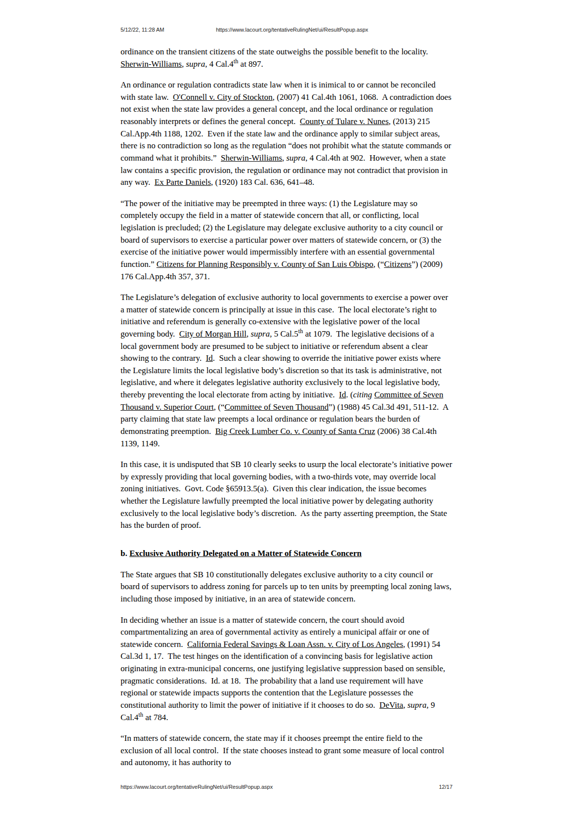5/12/22, 11:28 AM https://www.lacourt.org/tentativeRulingNet/ui/ResultPopup.aspx
ordinance on the transient citizens of the state outweighs the possible benefit to the locality. Sherwin-Williams, supra, 4 Cal.4th at 897.
An ordinance or regulation contradicts state law when it is inimical to or cannot be reconciled with state law. O'Connell v. City of Stockton, (2007) 41 Cal.4th 1061, 1068. A contradiction does not exist when the state law provides a general concept, and the local ordinance or regulation reasonably interprets or defines the general concept. County of Tulare v. Nunes, (2013) 215 Cal.App.4th 1188, 1202. Even if the state law and the ordinance apply to similar subject areas, there is no contradiction so long as the regulation “does not prohibit what the statute commands or command what it prohibits.” Sherwin-Williams, supra, 4 Cal.4th at 902. However, when a state law contains a specific provision, the regulation or ordinance may not contradict that provision in any way. Ex Parte Daniels, (1920) 183 Cal. 636, 641–48.
“The power of the initiative may be preempted in three ways: (1) the Legislature may so completely occupy the field in a matter of statewide concern that all, or conflicting, local legislation is precluded; (2) the Legislature may delegate exclusive authority to a city council or board of supervisors to exercise a particular power over matters of statewide concern, or (3) the exercise of the initiative power would impermissibly interfere with an essential governmental function.” Citizens for Planning Responsibly v. County of San Luis Obispo, (“Citizens”) (2009) 176 Cal.App.4th 357, 371.
The Legislature’s delegation of exclusive authority to local governments to exercise a power over a matter of statewide concern is principally at issue in this case. The local electorate’s right to initiative and referendum is generally co-extensive with the legislative power of the local governing body. City of Morgan Hill, supra, 5 Cal.5th at 1079. The legislative decisions of a local government body are presumed to be subject to initiative or referendum absent a clear showing to the contrary. Id. Such a clear showing to override the initiative power exists where the Legislature limits the local legislative body’s discretion so that its task is administrative, not legislative, and where it delegates legislative authority exclusively to the local legislative body, thereby preventing the local electorate from acting by initiative. Id. (citing Committee of Seven Thousand v. Superior Court, (“Committee of Seven Thousand”) (1988) 45 Cal.3d 491, 511-12. A party claiming that state law preempts a local ordinance or regulation bears the burden of demonstrating preemption. Big Creek Lumber Co. v. County of Santa Cruz (2006) 38 Cal.4th 1139, 1149.
In this case, it is undisputed that SB 10 clearly seeks to usurp the local electorate’s initiative power by expressly providing that local governing bodies, with a two-thirds vote, may override local zoning initiatives. Govt. Code §65913.5(a). Given this clear indication, the issue becomes whether the Legislature lawfully preempted the local initiative power by delegating authority exclusively to the local legislative body’s discretion. As the party asserting preemption, the State has the burden of proof.
b. Exclusive Authority Delegated on a Matter of Statewide Concern
The State argues that SB 10 constitutionally delegates exclusive authority to a city council or board of supervisors to address zoning for parcels up to ten units by preempting local zoning laws, including those imposed by initiative, in an area of statewide concern.
In deciding whether an issue is a matter of statewide concern, the court should avoid compartmentalizing an area of governmental activity as entirely a municipal affair or one of statewide concern. California Federal Savings & Loan Assn. v. City of Los Angeles, (1991) 54 Cal.3d 1, 17. The test hinges on the identification of a convincing basis for legislative action originating in extra-municipal concerns, one justifying legislative suppression based on sensible, pragmatic considerations. Id. at 18. The probability that a land use requirement will have regional or statewide impacts supports the contention that the Legislature possesses the constitutional authority to limit the power of initiative if it chooses to do so. DeVita, supra, 9 Cal.4th at 784.
“In matters of statewide concern, the state may if it chooses preempt the entire field to the exclusion of all local control. If the state chooses instead to grant some measure of local control and autonomy, it has authority to
https://www.lacourt.org/tentativeRulingNet/ui/ResultPopup.aspx 12/17